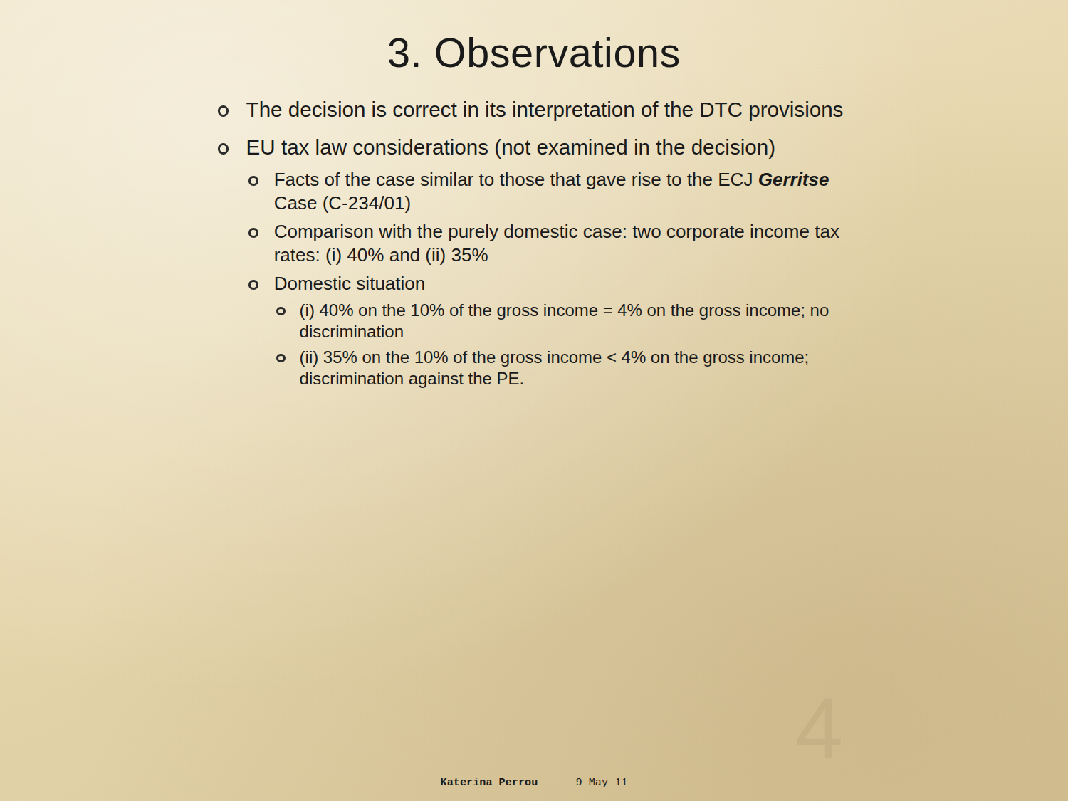3. Observations
The decision is correct in its interpretation of the DTC provisions
EU tax law considerations (not examined in the decision)
Facts of the case similar to those that gave rise to the ECJ Gerritse Case (C-234/01)
Comparison with the purely domestic case: two corporate income tax rates: (i) 40% and (ii) 35%
Domestic situation
(i) 40% on the 10% of the gross income = 4% on the gross income; no discrimination
(ii) 35% on the 10% of the gross income < 4% on the gross income; discrimination against the PE.
4
Katerina Perrou 9 May 11